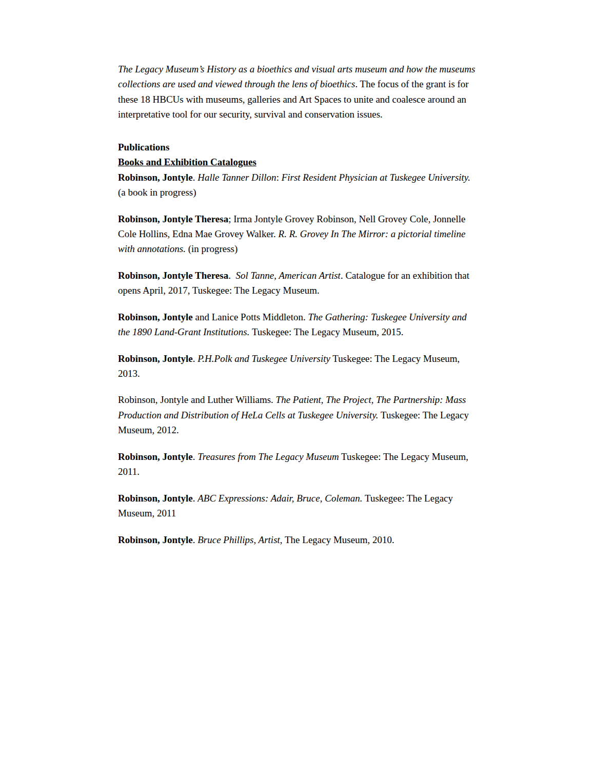The Legacy Museum’s History as a bioethics and visual arts museum and how the museums collections are used and viewed through the lens of bioethics. The focus of the grant is for these 18 HBCUs with museums, galleries and Art Spaces to unite and coalesce around an interpretative tool for our security, survival and conservation issues.
Publications
Books and Exhibition Catalogues
Robinson, Jontyle. Halle Tanner Dillon: First Resident Physician at Tuskegee University. (a book in progress)
Robinson, Jontyle Theresa; Irma Jontyle Grovey Robinson, Nell Grovey Cole, Jonnelle Cole Hollins, Edna Mae Grovey Walker. R. R. Grovey In The Mirror: a pictorial timeline with annotations. (in progress)
Robinson, Jontyle Theresa. Sol Tanne, American Artist. Catalogue for an exhibition that opens April, 2017, Tuskegee: The Legacy Museum.
Robinson, Jontyle and Lanice Potts Middleton. The Gathering: Tuskegee University and the 1890 Land-Grant Institutions. Tuskegee: The Legacy Museum, 2015.
Robinson, Jontyle. P.H.Polk and Tuskegee University Tuskegee: The Legacy Museum, 2013.
Robinson, Jontyle and Luther Williams. The Patient, The Project, The Partnership: Mass Production and Distribution of HeLa Cells at Tuskegee University. Tuskegee: The Legacy Museum, 2012.
Robinson, Jontyle. Treasures from The Legacy Museum Tuskegee: The Legacy Museum, 2011.
Robinson, Jontyle. ABC Expressions: Adair, Bruce, Coleman. Tuskegee: The Legacy Museum, 2011
Robinson, Jontyle. Bruce Phillips, Artist, The Legacy Museum, 2010.